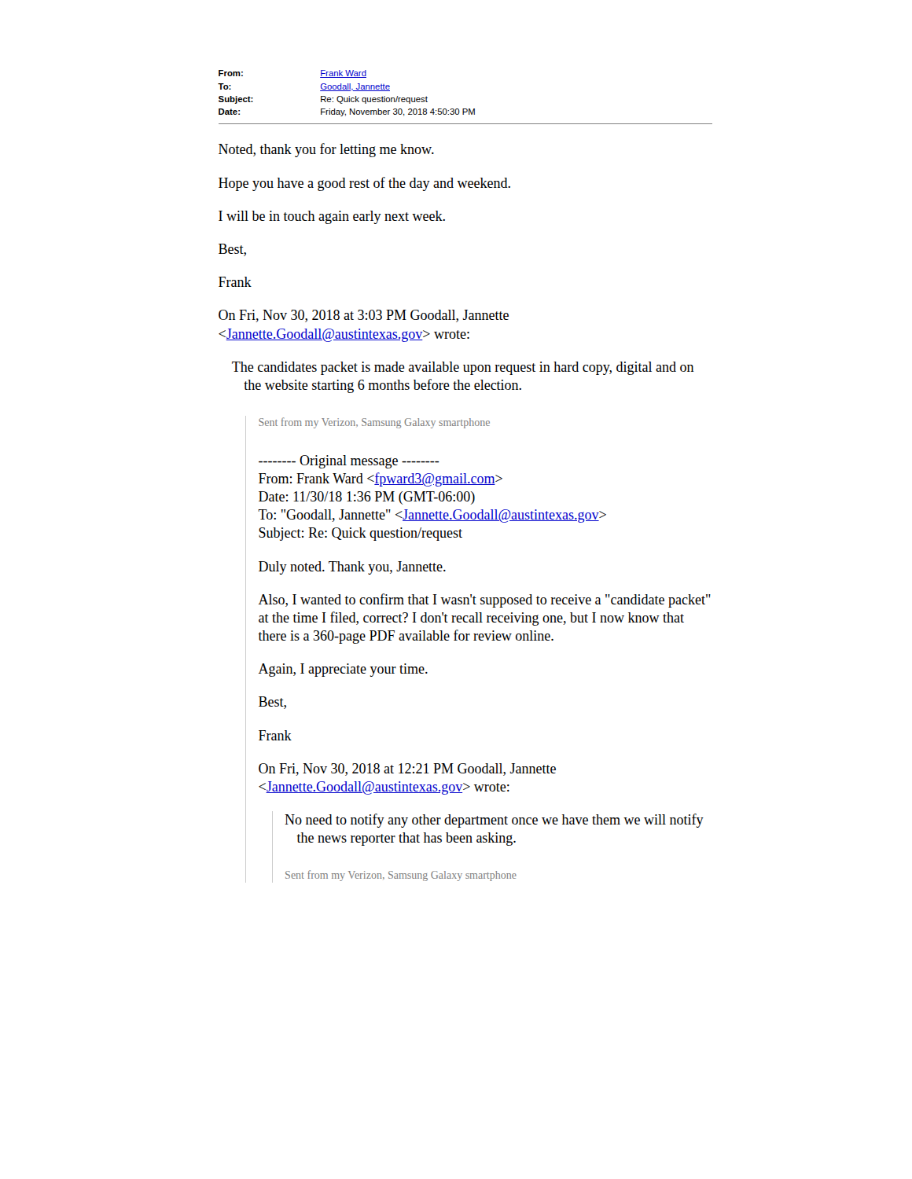| From: | Frank Ward |
| To: | Goodall, Jannette |
| Subject: | Re: Quick question/request |
| Date: | Friday, November 30, 2018 4:50:30 PM |
Noted, thank you for letting me know.
Hope you have a good rest of the day and weekend.
I will be in touch again early next week.
Best,
Frank
On Fri, Nov 30, 2018 at 3:03 PM Goodall, Jannette <Jannette.Goodall@austintexas.gov> wrote:
The candidates packet is made available upon request in hard copy, digital and on the website starting 6 months before the election.
Sent from my Verizon, Samsung Galaxy smartphone
-------- Original message --------
From: Frank Ward <fpward3@gmail.com>
Date: 11/30/18 1:36 PM (GMT-06:00)
To: "Goodall, Jannette" <Jannette.Goodall@austintexas.gov>
Subject: Re: Quick question/request
Duly noted. Thank you, Jannette.
Also, I wanted to confirm that I wasn't supposed to receive a "candidate packet" at the time I filed, correct? I don't recall receiving one, but I now know that there is a 360-page PDF available for review online.
Again, I appreciate your time.
Best,
Frank
On Fri, Nov 30, 2018 at 12:21 PM Goodall, Jannette <Jannette.Goodall@austintexas.gov> wrote:
No need to notify any other department once we have them we will notify the news reporter that has been asking.
Sent from my Verizon, Samsung Galaxy smartphone